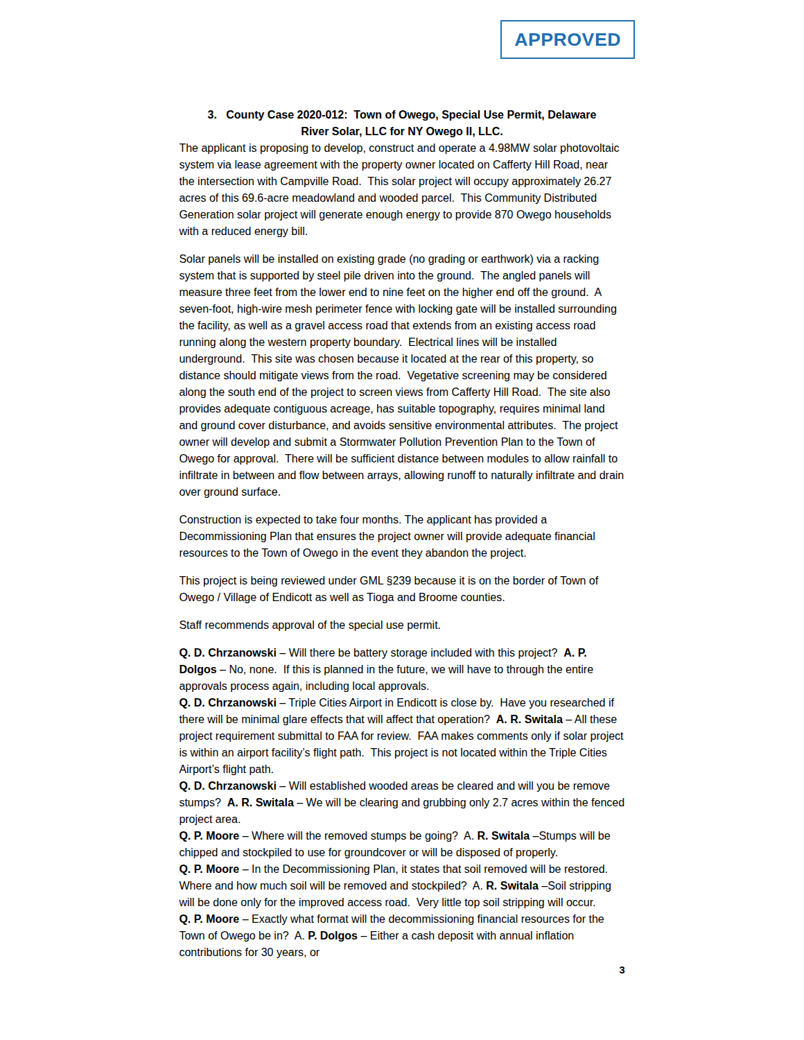APPROVED
3. County Case 2020-012: Town of Owego, Special Use Permit, Delaware River Solar, LLC for NY Owego II, LLC.
The applicant is proposing to develop, construct and operate a 4.98MW solar photovoltaic system via lease agreement with the property owner located on Cafferty Hill Road, near the intersection with Campville Road. This solar project will occupy approximately 26.27 acres of this 69.6-acre meadowland and wooded parcel. This Community Distributed Generation solar project will generate enough energy to provide 870 Owego households with a reduced energy bill.
Solar panels will be installed on existing grade (no grading or earthwork) via a racking system that is supported by steel pile driven into the ground. The angled panels will measure three feet from the lower end to nine feet on the higher end off the ground. A seven-foot, high-wire mesh perimeter fence with locking gate will be installed surrounding the facility, as well as a gravel access road that extends from an existing access road running along the western property boundary. Electrical lines will be installed underground. This site was chosen because it located at the rear of this property, so distance should mitigate views from the road. Vegetative screening may be considered along the south end of the project to screen views from Cafferty Hill Road. The site also provides adequate contiguous acreage, has suitable topography, requires minimal land and ground cover disturbance, and avoids sensitive environmental attributes. The project owner will develop and submit a Stormwater Pollution Prevention Plan to the Town of Owego for approval. There will be sufficient distance between modules to allow rainfall to infiltrate in between and flow between arrays, allowing runoff to naturally infiltrate and drain over ground surface.
Construction is expected to take four months. The applicant has provided a Decommissioning Plan that ensures the project owner will provide adequate financial resources to the Town of Owego in the event they abandon the project.
This project is being reviewed under GML §239 because it is on the border of Town of Owego / Village of Endicott as well as Tioga and Broome counties.
Staff recommends approval of the special use permit.
Q. D. Chrzanowski – Will there be battery storage included with this project? A. P. Dolgos – No, none. If this is planned in the future, we will have to through the entire approvals process again, including local approvals.
Q. D. Chrzanowski – Triple Cities Airport in Endicott is close by. Have you researched if there will be minimal glare effects that will affect that operation? A. R. Switala – All these project requirement submittal to FAA for review. FAA makes comments only if solar project is within an airport facility’s flight path. This project is not located within the Triple Cities Airport’s flight path.
Q. D. Chrzanowski – Will established wooded areas be cleared and will you be remove stumps? A. R. Switala – We will be clearing and grubbing only 2.7 acres within the fenced project area.
Q. P. Moore – Where will the removed stumps be going? A. R. Switala –Stumps will be chipped and stockpiled to use for groundcover or will be disposed of properly.
Q. P. Moore – In the Decommissioning Plan, it states that soil removed will be restored. Where and how much soil will be removed and stockpiled? A. R. Switala –Soil stripping will be done only for the improved access road. Very little top soil stripping will occur.
Q. P. Moore – Exactly what format will the decommissioning financial resources for the Town of Owego be in? A. P. Dolgos – Either a cash deposit with annual inflation contributions for 30 years, or
3